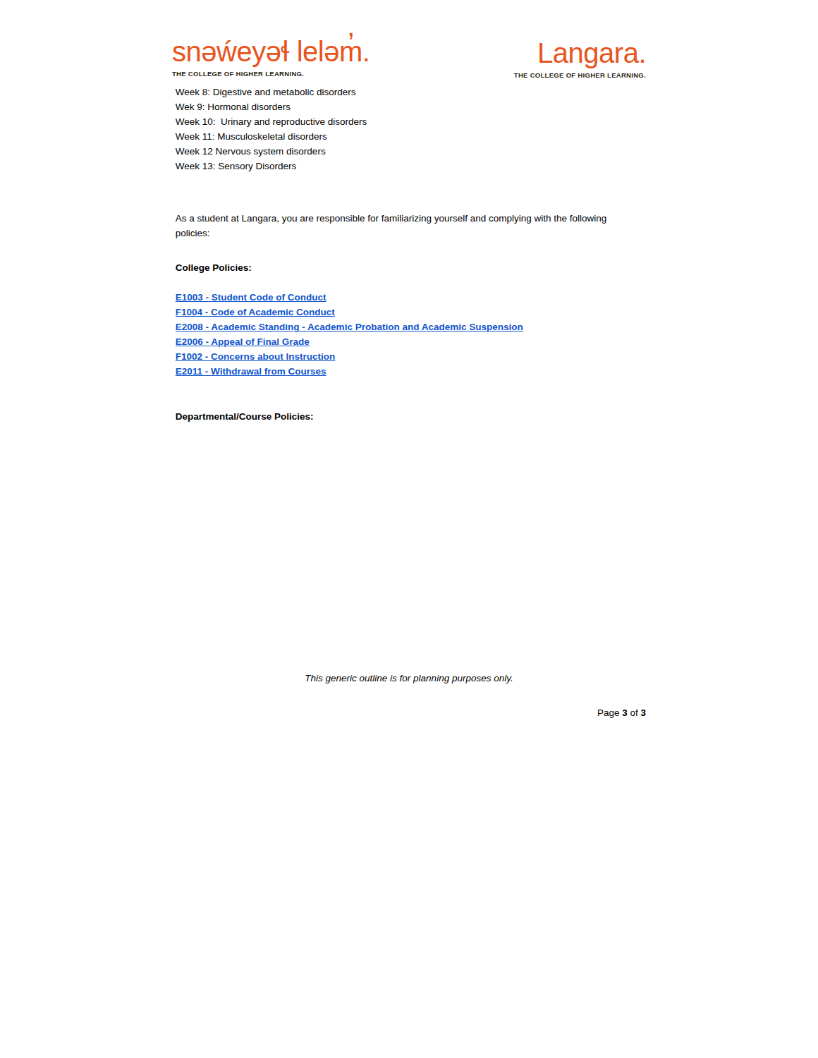snəẃeyəɬ leləm̓.
The College of Higher Learning.
Langara.
The College of Higher Learning.
Week 8: Digestive and metabolic disorders
Wek 9: Hormonal disorders
Week 10: Urinary and reproductive disorders
Week 11: Musculoskeletal disorders
Week 12 Nervous system disorders
Week 13: Sensory Disorders
As a student at Langara, you are responsible for familiarizing yourself and complying with the following policies:
College Policies:
E1003 - Student Code of Conduct
F1004 - Code of Academic Conduct
E2008 - Academic Standing - Academic Probation and Academic Suspension
E2006 - Appeal of Final Grade
F1002 - Concerns about Instruction
E2011 - Withdrawal from Courses
Departmental/Course Policies:
This generic outline is for planning purposes only.
Page 3 of 3